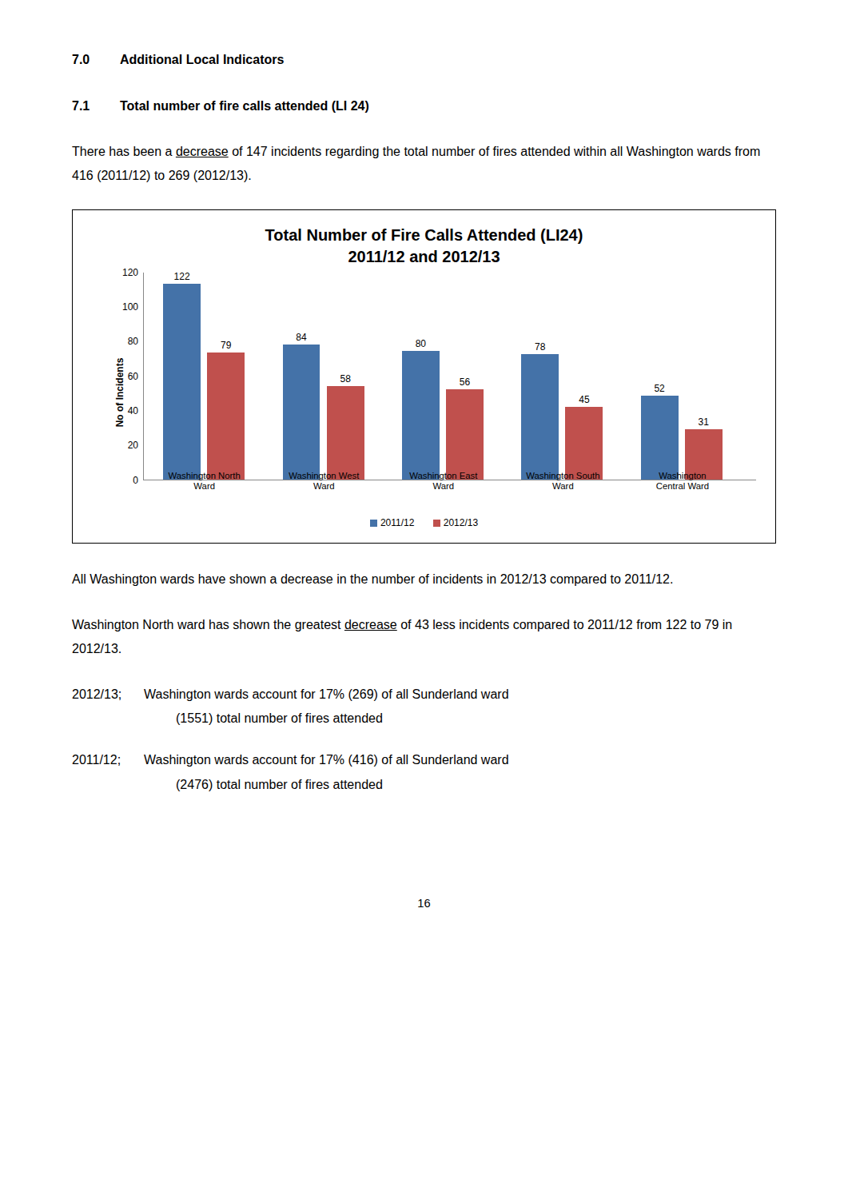7.0 Additional Local Indicators
7.1 Total number of fire calls attended (LI 24)
There has been a decrease of 147 incidents regarding the total number of fires attended within all Washington wards from 416 (2011/12) to 269 (2012/13).
Total Number of Fire Calls Attended (LI24)
2011/12 and 2012/13
No of Incidents
120 100 80 60 40 20 0
122
79
84
58
80
56
78
45
52
31
Washington North
Ward
Washington West
Ward
Washington East
Ward
Washington South
Ward
Washington
Central Ward
2011/12 2012/13
All Washington wards have shown a decrease in the number of incidents in 2012/13 compared to 2011/12.
Washington North ward has shown the greatest decrease of 43 less incidents compared to 2011/12 from 122 to 79 in 2012/13.
2012/13;
Washington wards account for 17% (269) of all Sunderland ward(1551) total number of fires attended
2011/12;
Washington wards account for 17% (416) of all Sunderland ward(2476) total number of fires attended
16